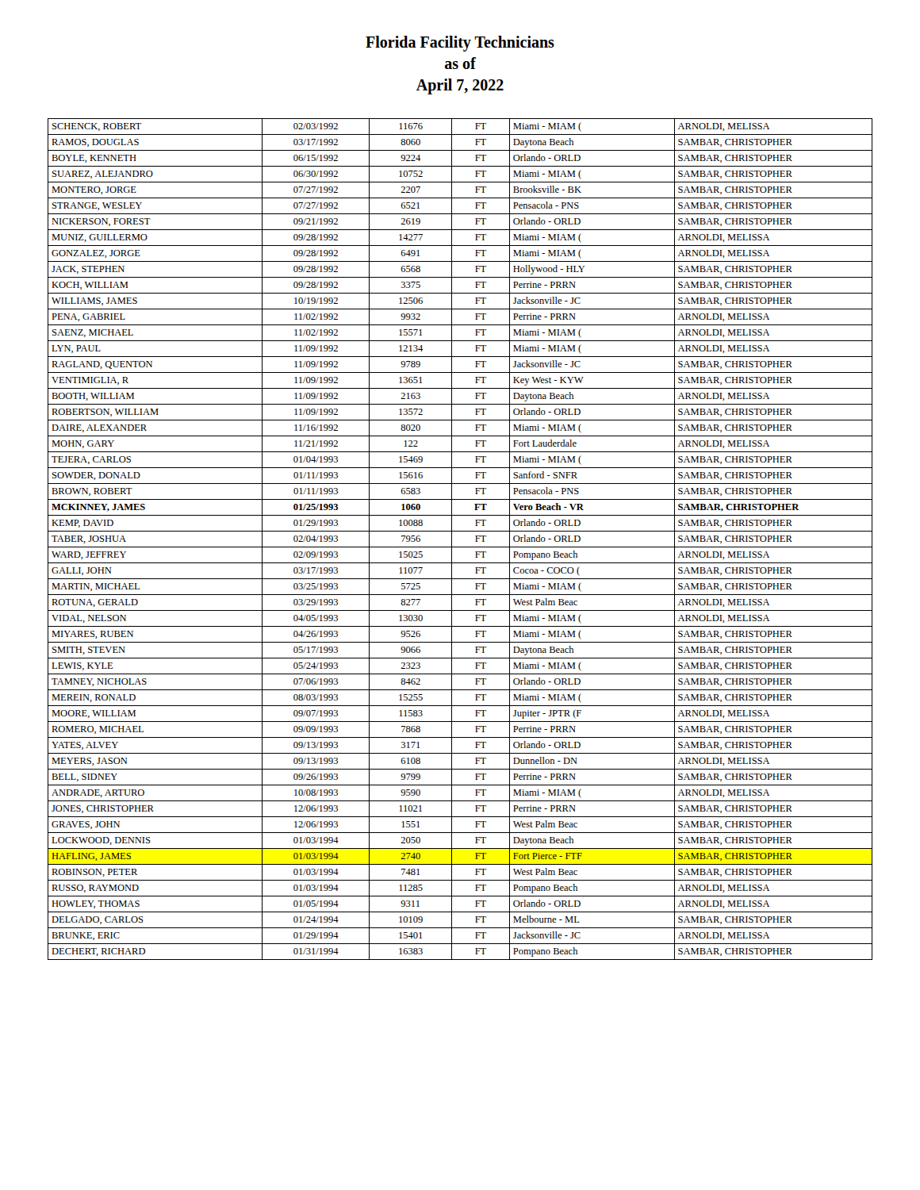Florida Facility Technicians
as of
April 7, 2022
| SCHENCK, ROBERT | 02/03/1992 | 11676 | FT | Miami - MIAM ( | ARNOLDI, MELISSA |
| RAMOS, DOUGLAS | 03/17/1992 | 8060 | FT | Daytona Beach | SAMBAR, CHRISTOPHER |
| BOYLE, KENNETH | 06/15/1992 | 9224 | FT | Orlando - ORLD | SAMBAR, CHRISTOPHER |
| SUAREZ, ALEJANDRO | 06/30/1992 | 10752 | FT | Miami - MIAM ( | SAMBAR, CHRISTOPHER |
| MONTERO, JORGE | 07/27/1992 | 2207 | FT | Brooksville - BK | SAMBAR, CHRISTOPHER |
| STRANGE, WESLEY | 07/27/1992 | 6521 | FT | Pensacola - PNS | SAMBAR, CHRISTOPHER |
| NICKERSON, FOREST | 09/21/1992 | 2619 | FT | Orlando - ORLD | SAMBAR, CHRISTOPHER |
| MUNIZ, GUILLERMO | 09/28/1992 | 14277 | FT | Miami - MIAM ( | ARNOLDI, MELISSA |
| GONZALEZ, JORGE | 09/28/1992 | 6491 | FT | Miami - MIAM ( | ARNOLDI, MELISSA |
| JACK, STEPHEN | 09/28/1992 | 6568 | FT | Hollywood - HLY | SAMBAR, CHRISTOPHER |
| KOCH, WILLIAM | 09/28/1992 | 3375 | FT | Perrine - PRRN | SAMBAR, CHRISTOPHER |
| WILLIAMS, JAMES | 10/19/1992 | 12506 | FT | Jacksonville - JC | SAMBAR, CHRISTOPHER |
| PENA, GABRIEL | 11/02/1992 | 9932 | FT | Perrine - PRRN | ARNOLDI, MELISSA |
| SAENZ, MICHAEL | 11/02/1992 | 15571 | FT | Miami - MIAM ( | ARNOLDI, MELISSA |
| LYN, PAUL | 11/09/1992 | 12134 | FT | Miami - MIAM ( | ARNOLDI, MELISSA |
| RAGLAND, QUENTON | 11/09/1992 | 9789 | FT | Jacksonville - JC | SAMBAR, CHRISTOPHER |
| VENTIMIGLIA, R | 11/09/1992 | 13651 | FT | Key West - KYW | SAMBAR, CHRISTOPHER |
| BOOTH, WILLIAM | 11/09/1992 | 2163 | FT | Daytona Beach | ARNOLDI, MELISSA |
| ROBERTSON, WILLIAM | 11/09/1992 | 13572 | FT | Orlando - ORLD | SAMBAR, CHRISTOPHER |
| DAIRE, ALEXANDER | 11/16/1992 | 8020 | FT | Miami - MIAM ( | SAMBAR, CHRISTOPHER |
| MOHN, GARY | 11/21/1992 | 122 | FT | Fort Lauderdale | ARNOLDI, MELISSA |
| TEJERA, CARLOS | 01/04/1993 | 15469 | FT | Miami - MIAM ( | SAMBAR, CHRISTOPHER |
| SOWDER, DONALD | 01/11/1993 | 15616 | FT | Sanford - SNFR | SAMBAR, CHRISTOPHER |
| BROWN, ROBERT | 01/11/1993 | 6583 | FT | Pensacola - PNS | SAMBAR, CHRISTOPHER |
| MCKINNEY, JAMES | 01/25/1993 | 1060 | FT | Vero Beach - VR | SAMBAR, CHRISTOPHER |
| KEMP, DAVID | 01/29/1993 | 10088 | FT | Orlando - ORLD | SAMBAR, CHRISTOPHER |
| TABER, JOSHUA | 02/04/1993 | 7956 | FT | Orlando - ORLD | SAMBAR, CHRISTOPHER |
| WARD, JEFFREY | 02/09/1993 | 15025 | FT | Pompano Beach | ARNOLDI, MELISSA |
| GALLI, JOHN | 03/17/1993 | 11077 | FT | Cocoa - COCO ( | SAMBAR, CHRISTOPHER |
| MARTIN, MICHAEL | 03/25/1993 | 5725 | FT | Miami - MIAM ( | SAMBAR, CHRISTOPHER |
| ROTUNA, GERALD | 03/29/1993 | 8277 | FT | West Palm Beac | ARNOLDI, MELISSA |
| VIDAL, NELSON | 04/05/1993 | 13030 | FT | Miami - MIAM ( | ARNOLDI, MELISSA |
| MIYARES, RUBEN | 04/26/1993 | 9526 | FT | Miami - MIAM ( | SAMBAR, CHRISTOPHER |
| SMITH, STEVEN | 05/17/1993 | 9066 | FT | Daytona Beach | SAMBAR, CHRISTOPHER |
| LEWIS, KYLE | 05/24/1993 | 2323 | FT | Miami - MIAM ( | SAMBAR, CHRISTOPHER |
| TAMNEY, NICHOLAS | 07/06/1993 | 8462 | FT | Orlando - ORLD | SAMBAR, CHRISTOPHER |
| MEREIN, RONALD | 08/03/1993 | 15255 | FT | Miami - MIAM ( | SAMBAR, CHRISTOPHER |
| MOORE, WILLIAM | 09/07/1993 | 11583 | FT | Jupiter - JPTR (F | ARNOLDI, MELISSA |
| ROMERO, MICHAEL | 09/09/1993 | 7868 | FT | Perrine - PRRN | SAMBAR, CHRISTOPHER |
| YATES, ALVEY | 09/13/1993 | 3171 | FT | Orlando - ORLD | SAMBAR, CHRISTOPHER |
| MEYERS, JASON | 09/13/1993 | 6108 | FT | Dunnellon - DN | ARNOLDI, MELISSA |
| BELL, SIDNEY | 09/26/1993 | 9799 | FT | Perrine - PRRN | SAMBAR, CHRISTOPHER |
| ANDRADE, ARTURO | 10/08/1993 | 9590 | FT | Miami - MIAM ( | ARNOLDI, MELISSA |
| JONES, CHRISTOPHER | 12/06/1993 | 11021 | FT | Perrine - PRRN | SAMBAR, CHRISTOPHER |
| GRAVES, JOHN | 12/06/1993 | 1551 | FT | West Palm Beac | SAMBAR, CHRISTOPHER |
| LOCKWOOD, DENNIS | 01/03/1994 | 2050 | FT | Daytona Beach | SAMBAR, CHRISTOPHER |
| HAFLING, JAMES | 01/03/1994 | 2740 | FT | Fort Pierce - FTF | SAMBAR, CHRISTOPHER |
| ROBINSON, PETER | 01/03/1994 | 7481 | FT | West Palm Beac | SAMBAR, CHRISTOPHER |
| RUSSO, RAYMOND | 01/03/1994 | 11285 | FT | Pompano Beach | ARNOLDI, MELISSA |
| HOWLEY, THOMAS | 01/05/1994 | 9311 | FT | Orlando - ORLD | ARNOLDI, MELISSA |
| DELGADO, CARLOS | 01/24/1994 | 10109 | FT | Melbourne - ML | SAMBAR, CHRISTOPHER |
| BRUNKE, ERIC | 01/29/1994 | 15401 | FT | Jacksonville - JC | ARNOLDI, MELISSA |
| DECHERT, RICHARD | 01/31/1994 | 16383 | FT | Pompano Beach | SAMBAR, CHRISTOPHER |